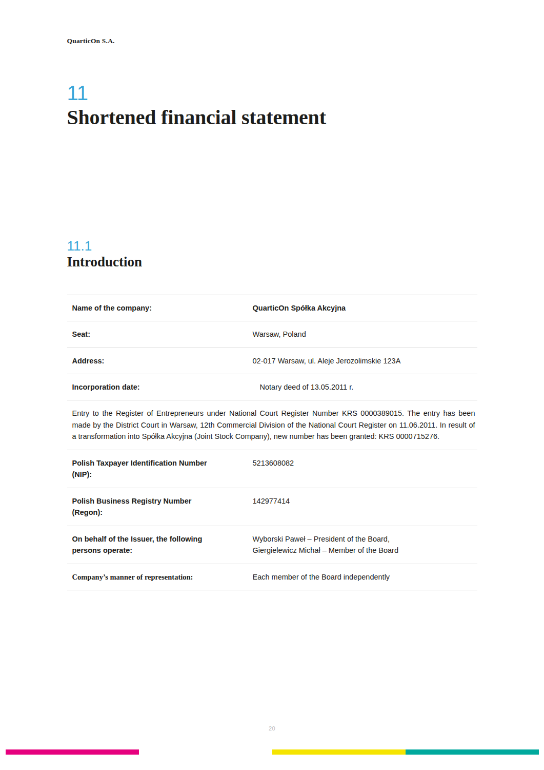QuarticOn S.A.
11
Shortened financial statement
11.1
Introduction
| Name of the company: | QuarticOn Spółka Akcyjna |
| Seat: | Warsaw, Poland |
| Address: | 02-017 Warsaw, ul. Aleje Jerozolimskie 123A |
| Incorporation date: | Notary deed of 13.05.2011 r. |
| Entry to the Register of Entrepreneurs under National Court Register Number KRS 0000389015. The entry has been made by the District Court in Warsaw, 12th Commercial Division of the National Court Register on 11.06.2011. In result of a transformation into Spółka Akcyjna (Joint Stock Company), new number has been granted: KRS 0000715276. |
| Polish Taxpayer Identification Number (NIP): | 5213608082 |
| Polish Business Registry Number (Regon): | 142977414 |
| On behalf of the Issuer, the following persons operate: | Wyborski Paweł – President of the Board, Giergielewicz Michał – Member of the Board |
| Company’s manner of representation: | Each member of the Board independently |
20